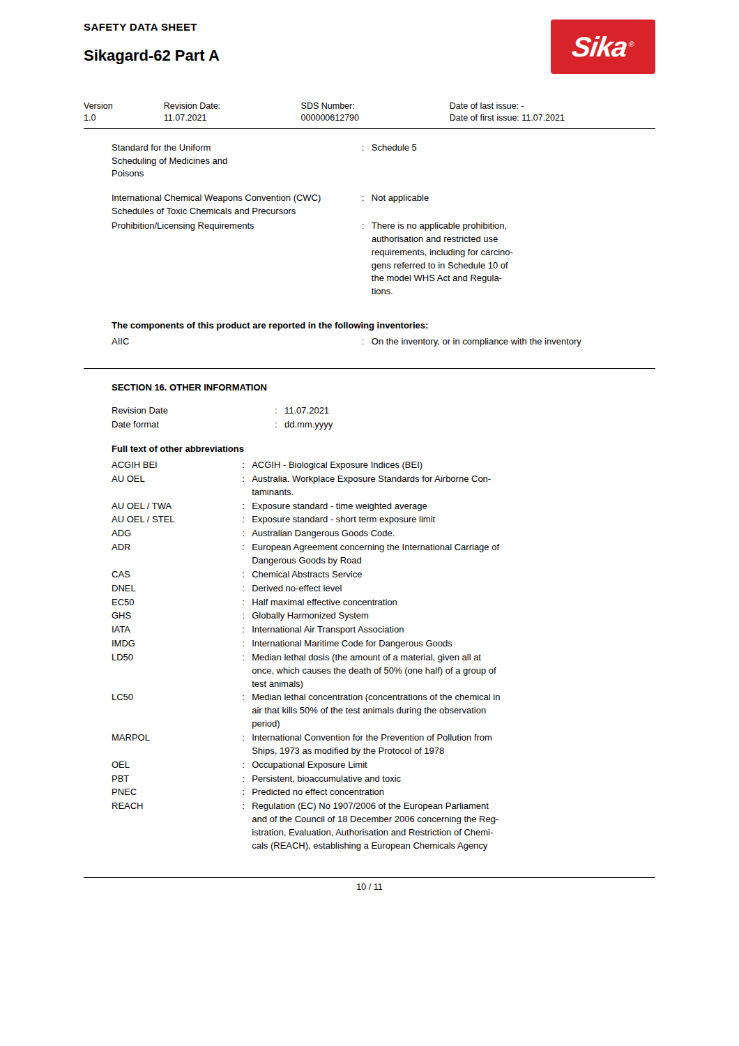Sika®
SAFETY DATA SHEET
Sikagard-62 Part A
| Version 1.0 | Revision Date: 11.07.2021 | SDS Number: 000000612790 | Date of last issue: - Date of first issue: 11.07.2021 |
| Standard for the Uniform Scheduling of Medicines and Poisons | : | Schedule 5 |
| International Chemical Weapons Convention (CWC) Schedules of Toxic Chemicals and Precursors | : | Not applicable |
| Prohibition/Licensing Requirements | : | There is no applicable prohibition, authorisation and restricted use requirements, including for carcino- gens referred to in Schedule 10 of the model WHS Act and Regula- tions. |
The components of this product are reported in the following inventories:
| AIIC | : | On the inventory, or in compliance with the inventory |
SECTION 16. OTHER INFORMATION
| Revision Date | : | 11.07.2021 |
| Date format | : | dd.mm.yyyy |
Full text of other abbreviations
| ACGIH BEI | : | ACGIH - Biological Exposure Indices (BEI) |
| AU OEL | : | Australia. Workplace Exposure Standards for Airborne Con- taminants. |
| AU OEL / TWA | : | Exposure standard - time weighted average |
| AU OEL / STEL | : | Exposure standard - short term exposure limit |
| ADG | : | Australian Dangerous Goods Code. |
| ADR | : | European Agreement concerning the International Carriage of Dangerous Goods by Road |
| CAS | : | Chemical Abstracts Service |
| DNEL | : | Derived no-effect level |
| EC50 | : | Half maximal effective concentration |
| GHS | : | Globally Harmonized System |
| IATA | : | International Air Transport Association |
| IMDG | : | International Maritime Code for Dangerous Goods |
| LD50 | : | Median lethal dosis (the amount of a material, given all at once, which causes the death of 50% (one half) of a group of test animals) |
| LC50 | : | Median lethal concentration (concentrations of the chemical in air that kills 50% of the test animals during the observation period) |
| MARPOL | : | International Convention for the Prevention of Pollution from Ships, 1973 as modified by the Protocol of 1978 |
| OEL | : | Occupational Exposure Limit |
| PBT | : | Persistent, bioaccumulative and toxic |
| PNEC | : | Predicted no effect concentration |
| REACH | : | Regulation (EC) No 1907/2006 of the European Parliament and of the Council of 18 December 2006 concerning the Reg- istration, Evaluation, Authorisation and Restriction of Chemi- cals (REACH), establishing a European Chemicals Agency |
10 / 11